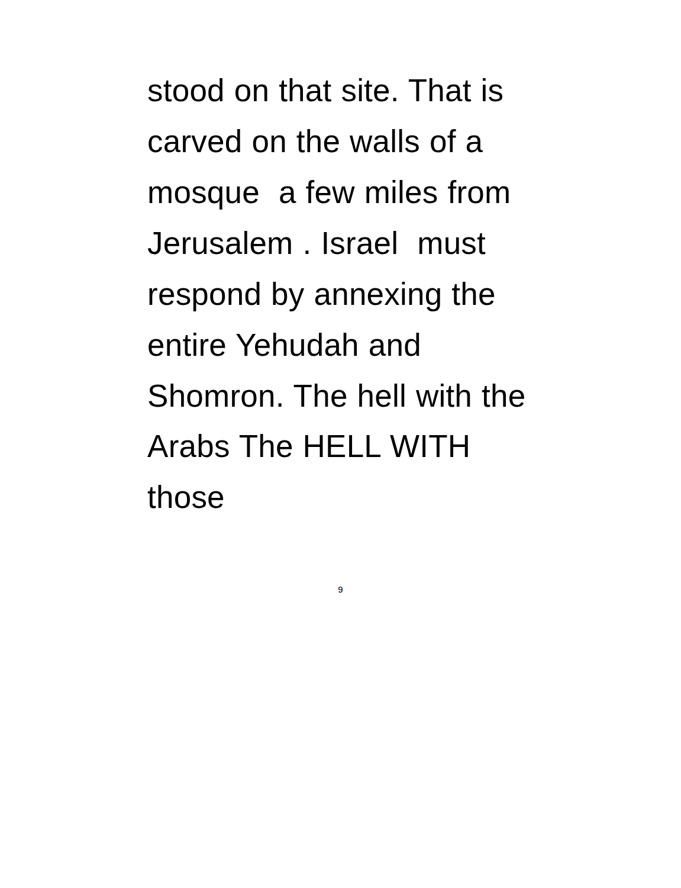stood on that site. That is carved on the walls of a mosque a few miles from Jerusalem . Israel must respond by annexing the entire Yehudah and Shomron. The hell with the Arabs The HELL WITH those
9